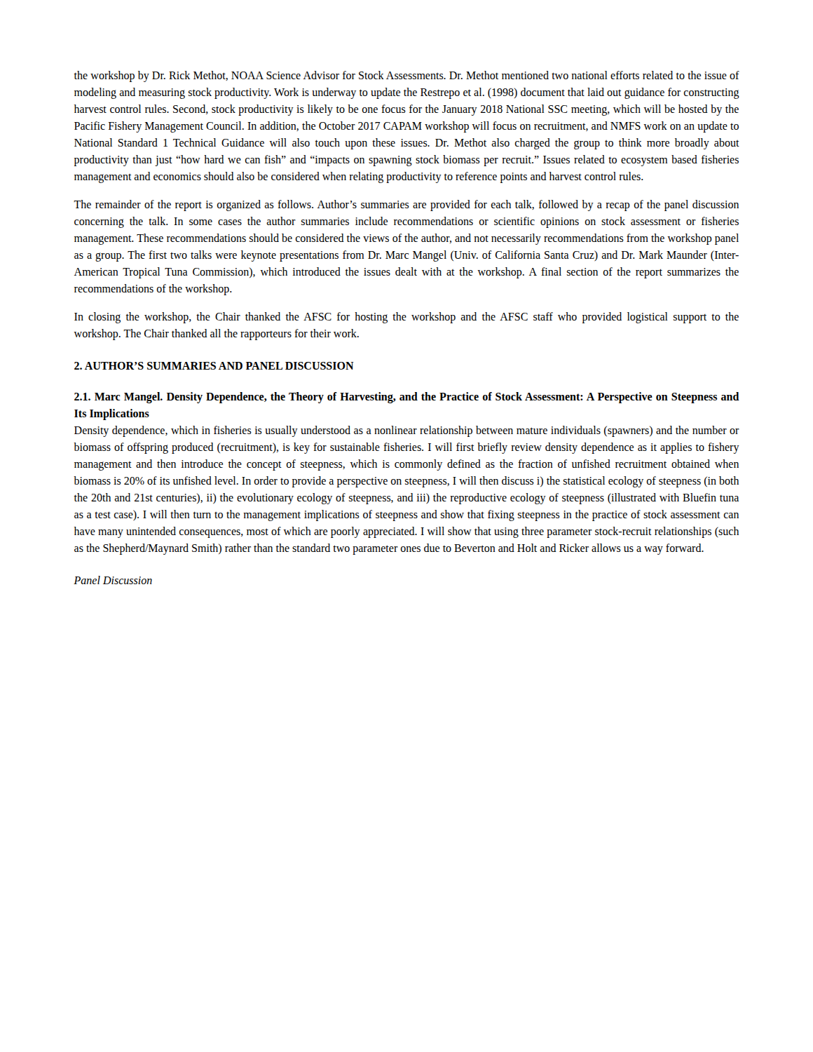the workshop by Dr. Rick Methot, NOAA Science Advisor for Stock Assessments. Dr. Methot mentioned two national efforts related to the issue of modeling and measuring stock productivity. Work is underway to update the Restrepo et al. (1998) document that laid out guidance for constructing harvest control rules. Second, stock productivity is likely to be one focus for the January 2018 National SSC meeting, which will be hosted by the Pacific Fishery Management Council. In addition, the October 2017 CAPAM workshop will focus on recruitment, and NMFS work on an update to National Standard 1 Technical Guidance will also touch upon these issues. Dr. Methot also charged the group to think more broadly about productivity than just “how hard we can fish” and “impacts on spawning stock biomass per recruit.” Issues related to ecosystem based fisheries management and economics should also be considered when relating productivity to reference points and harvest control rules.
The remainder of the report is organized as follows. Author’s summaries are provided for each talk, followed by a recap of the panel discussion concerning the talk. In some cases the author summaries include recommendations or scientific opinions on stock assessment or fisheries management. These recommendations should be considered the views of the author, and not necessarily recommendations from the workshop panel as a group. The first two talks were keynote presentations from Dr. Marc Mangel (Univ. of California Santa Cruz) and Dr. Mark Maunder (Inter-American Tropical Tuna Commission), which introduced the issues dealt with at the workshop. A final section of the report summarizes the recommendations of the workshop.
In closing the workshop, the Chair thanked the AFSC for hosting the workshop and the AFSC staff who provided logistical support to the workshop. The Chair thanked all the rapporteurs for their work.
2. AUTHOR’S SUMMARIES AND PANEL DISCUSSION
2.1. Marc Mangel. Density Dependence, the Theory of Harvesting, and the Practice of Stock Assessment: A Perspective on Steepness and Its Implications
Density dependence, which in fisheries is usually understood as a nonlinear relationship between mature individuals (spawners) and the number or biomass of offspring produced (recruitment), is key for sustainable fisheries. I will first briefly review density dependence as it applies to fishery management and then introduce the concept of steepness, which is commonly defined as the fraction of unfished recruitment obtained when biomass is 20% of its unfished level. In order to provide a perspective on steepness, I will then discuss i) the statistical ecology of steepness (in both the 20th and 21st centuries), ii) the evolutionary ecology of steepness, and iii) the reproductive ecology of steepness (illustrated with Bluefin tuna as a test case). I will then turn to the management implications of steepness and show that fixing steepness in the practice of stock assessment can have many unintended consequences, most of which are poorly appreciated. I will show that using three parameter stock-recruit relationships (such as the Shepherd/Maynard Smith) rather than the standard two parameter ones due to Beverton and Holt and Ricker allows us a way forward.
Panel Discussion